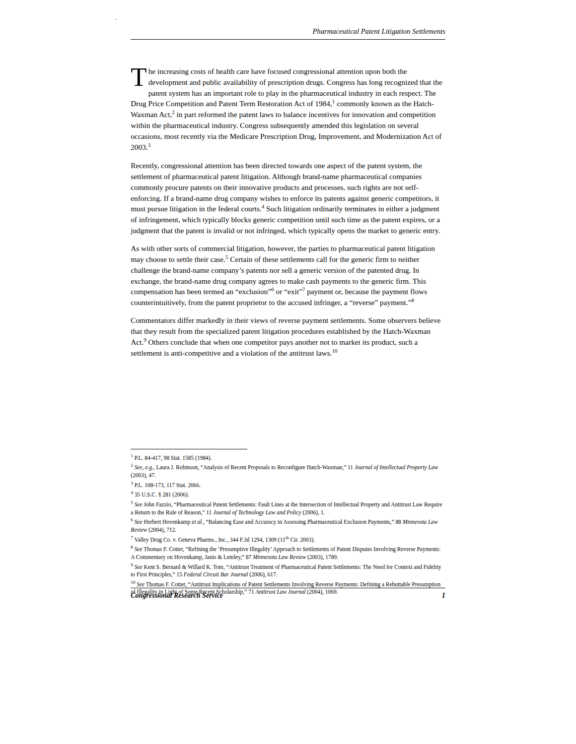.
Pharmaceutical Patent Litigation Settlements
The increasing costs of health care have focused congressional attention upon both the development and public availability of prescription drugs. Congress has long recognized that the patent system has an important role to play in the pharmaceutical industry in each respect. The Drug Price Competition and Patent Term Restoration Act of 1984,1 commonly known as the Hatch-Waxman Act,2 in part reformed the patent laws to balance incentives for innovation and competition within the pharmaceutical industry. Congress subsequently amended this legislation on several occasions, most recently via the Medicare Prescription Drug, Improvement, and Modernization Act of 2003.3
Recently, congressional attention has been directed towards one aspect of the patent system, the settlement of pharmaceutical patent litigation. Although brand-name pharmaceutical companies commonly procure patents on their innovative products and processes, such rights are not self-enforcing. If a brand-name drug company wishes to enforce its patents against generic competitors, it must pursue litigation in the federal courts.4 Such litigation ordinarily terminates in either a judgment of infringement, which typically blocks generic competition until such time as the patent expires, or a judgment that the patent is invalid or not infringed, which typically opens the market to generic entry.
As with other sorts of commercial litigation, however, the parties to pharmaceutical patent litigation may choose to settle their case.5 Certain of these settlements call for the generic firm to neither challenge the brand-name company’s patents nor sell a generic version of the patented drug. In exchange, the brand-name drug company agrees to make cash payments to the generic firm. This compensation has been termed an “exclusion”6 or “exit”7 payment or, because the payment flows counterintuitively, from the patent proprietor to the accused infringer, a “reverse” payment.”8
Commentators differ markedly in their views of reverse payment settlements. Some observers believe that they result from the specialized patent litigation procedures established by the Hatch-Waxman Act.9 Others conclude that when one competitor pays another not to market its product, such a settlement is anti-competitive and a violation of the antitrust laws.10
1 P.L. 84-417, 98 Stat. 1585 (1984).
2 See, e.g., Laura J. Robinson, “Analysis of Recent Proposals to Reconfigure Hatch-Waxman,” 11 Journal of Intellectual Property Law (2003), 47.
3 P.L. 108-173, 117 Stat. 2066.
4 35 U.S.C. § 281 (2006).
5 See John Fazzio, “Pharmaceutical Patent Settlements: Fault Lines at the Intersection of Intellectual Property and Antitrust Law Require a Return to the Rule of Reason,” 11 Journal of Technology Law and Policy (2006), 1.
6 See Herbert Hovenkamp et al., “Balancing Ease and Accuracy in Assessing Pharmaceutical Exclusion Payments,” 88 Minnesota Law Review (2004), 712.
7 Valley Drug Co. v. Geneva Pharms., Inc., 344 F.3d 1294, 1309 (11th Cir. 2003).
8 See Thomas F. Cotter, “Refining the ‘Presumptive Illegality’ Approach to Settlements of Patent Disputes Involving Reverse Payments: A Commentary on Hovenkamp, Janis & Lemley,” 87 Minnesota Law Review (2003), 1789.
9 See Kent S. Bernard & Willard K. Tom, “Antitrust Treatment of Pharmaceutical Patent Settlements: The Need for Context and Fidelity to First Principles,” 15 Federal Circuit Bar Journal (2006), 617.
10 See Thomas F. Cotter, “Antitrust Implications of Patent Settlements Involving Reverse Payments: Defining a Rebuttable Presumption of Illegality in Light of Some Recent Scholarship,” 71 Antitrust Law Journal (2004), 1069.
Congressional Research Service 1